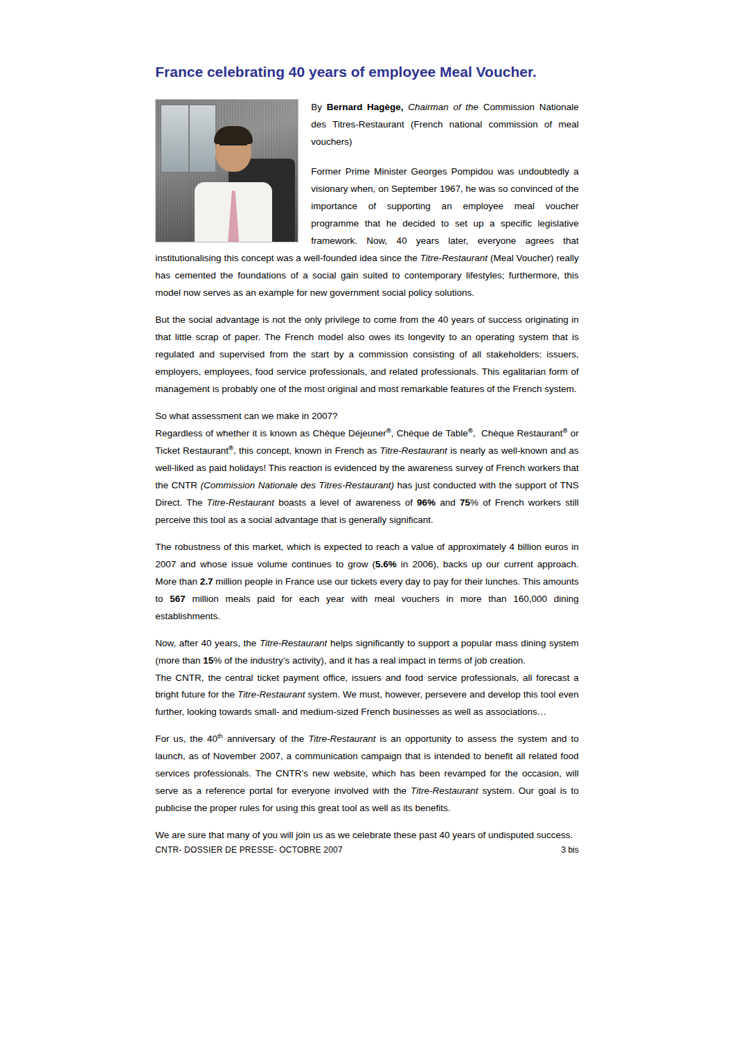France celebrating 40 years of employee Meal Voucher.
By Bernard Hagège, Chairman of the Commission Nationale des Titres-Restaurant (French national commission of meal vouchers)
Former Prime Minister Georges Pompidou was undoubtedly a visionary when, on September 1967, he was so convinced of the importance of supporting an employee meal voucher programme that he decided to set up a specific legislative framework. Now, 40 years later, everyone agrees that institutionalising this concept was a well-founded idea since the Titre-Restaurant (Meal Voucher) really has cemented the foundations of a social gain suited to contemporary lifestyles; furthermore, this model now serves as an example for new government social policy solutions.
But the social advantage is not the only privilege to come from the 40 years of success originating in that little scrap of paper. The French model also owes its longevity to an operating system that is regulated and supervised from the start by a commission consisting of all stakeholders: issuers, employers, employees, food service professionals, and related professionals. This egalitarian form of management is probably one of the most original and most remarkable features of the French system.
So what assessment can we make in 2007?
Regardless of whether it is known as Chèque Déjeuner®, Chèque de Table®, Chèque Restaurant® or Ticket Restaurant®, this concept, known in French as Titre-Restaurant is nearly as well-known and as well-liked as paid holidays! This reaction is evidenced by the awareness survey of French workers that the CNTR (Commission Nationale des Titres-Restaurant) has just conducted with the support of TNS Direct. The Titre-Restaurant boasts a level of awareness of 96% and 75% of French workers still perceive this tool as a social advantage that is generally significant.
The robustness of this market, which is expected to reach a value of approximately 4 billion euros in 2007 and whose issue volume continues to grow (5.6% in 2006), backs up our current approach. More than 2.7 million people in France use our tickets every day to pay for their lunches. This amounts to 567 million meals paid for each year with meal vouchers in more than 160,000 dining establishments.
Now, after 40 years, the Titre-Restaurant helps significantly to support a popular mass dining system (more than 15% of the industry’s activity), and it has a real impact in terms of job creation.
The CNTR, the central ticket payment office, issuers and food service professionals, all forecast a bright future for the Titre-Restaurant system. We must, however, persevere and develop this tool even further, looking towards small- and medium-sized French businesses as well as associations…
For us, the 40th anniversary of the Titre-Restaurant is an opportunity to assess the system and to launch, as of November 2007, a communication campaign that is intended to benefit all related food services professionals. The CNTR’s new website, which has been revamped for the occasion, will serve as a reference portal for everyone involved with the Titre-Restaurant system. Our goal is to publicise the proper rules for using this great tool as well as its benefits.
We are sure that many of you will join us as we celebrate these past 40 years of undisputed success.
CNTR- DOSSIER DE PRESSE- OCTOBRE 2007 3 bis